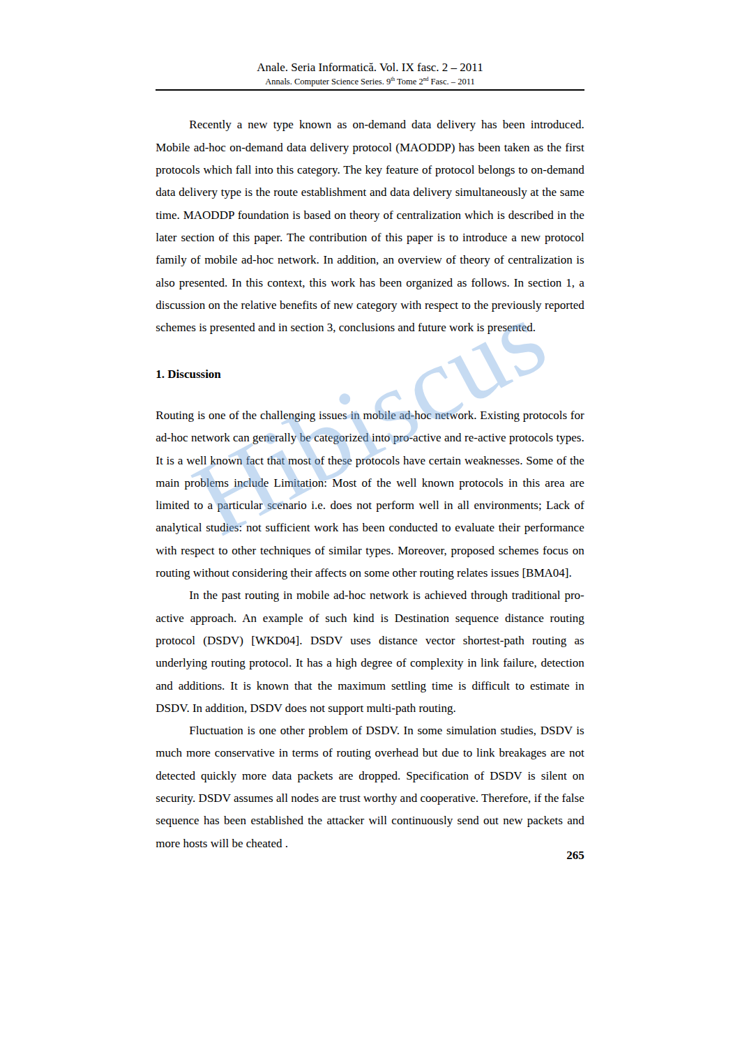Hibiscus
Anale. Seria Informatică. Vol. IX fasc. 2 – 2011
Annals. Computer Science Series. 9th Tome 2nd Fasc. – 2011
Recently a new type known as on-demand data delivery has been introduced. Mobile ad-hoc on-demand data delivery protocol (MAODDP) has been taken as the first protocols which fall into this category. The key feature of protocol belongs to on-demand data delivery type is the route establishment and data delivery simultaneously at the same time. MAODDP foundation is based on theory of centralization which is described in the later section of this paper. The contribution of this paper is to introduce a new protocol family of mobile ad-hoc network. In addition, an overview of theory of centralization is also presented. In this context, this work has been organized as follows. In section 1, a discussion on the relative benefits of new category with respect to the previously reported schemes is presented and in section 3, conclusions and future work is presented.
1. Discussion
Routing is one of the challenging issues in mobile ad-hoc network. Existing protocols for ad-hoc network can generally be categorized into pro-active and re-active protocols types. It is a well known fact that most of these protocols have certain weaknesses. Some of the main problems include Limitation: Most of the well known protocols in this area are limited to a particular scenario i.e. does not perform well in all environments; Lack of analytical studies: not sufficient work has been conducted to evaluate their performance with respect to other techniques of similar types. Moreover, proposed schemes focus on routing without considering their affects on some other routing relates issues [BMA04].
In the past routing in mobile ad-hoc network is achieved through traditional pro-active approach. An example of such kind is Destination sequence distance routing protocol (DSDV) [WKD04]. DSDV uses distance vector shortest-path routing as underlying routing protocol. It has a high degree of complexity in link failure, detection and additions. It is known that the maximum settling time is difficult to estimate in DSDV. In addition, DSDV does not support multi-path routing.
Fluctuation is one other problem of DSDV. In some simulation studies, DSDV is much more conservative in terms of routing overhead but due to link breakages are not detected quickly more data packets are dropped. Specification of DSDV is silent on security. DSDV assumes all nodes are trust worthy and cooperative. Therefore, if the false sequence has been established the attacker will continuously send out new packets and more hosts will be cheated .
265